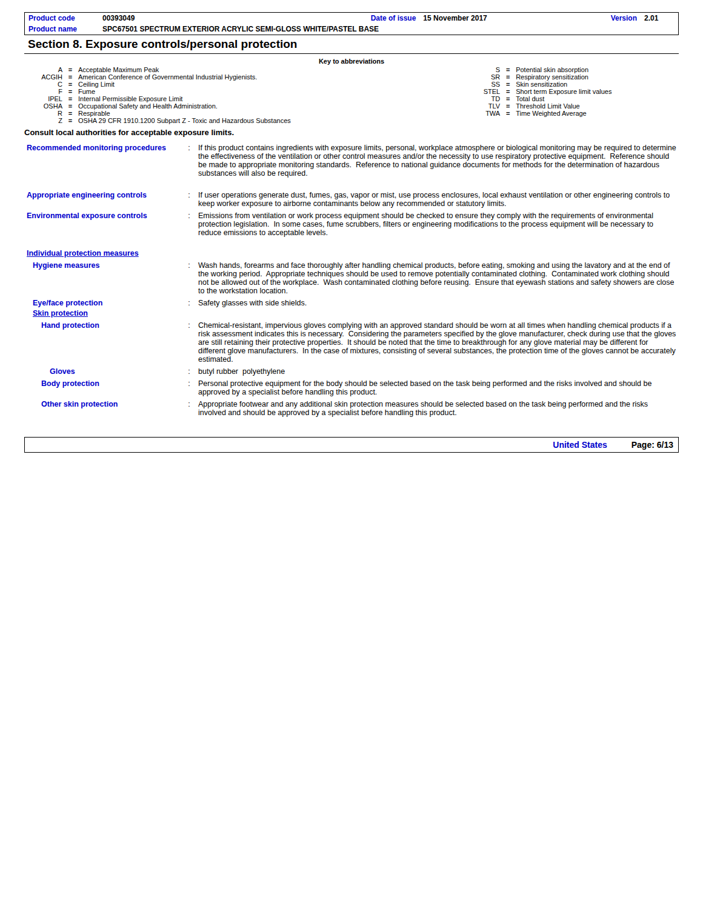| Product code | 00393049 | Date of issue | 15 November 2017 | Version | 2.01 |
| Product name | SPC67501 SPECTRUM EXTERIOR ACRYLIC SEMI-GLOSS WHITE/PASTEL BASE |
Section 8. Exposure controls/personal protection
Key to abbreviations
| A | = | Acceptable Maximum Peak | | S | = | Potential skin absorption |
| ACGIH | = | American Conference of Governmental Industrial Hygienists. | | SR | = | Respiratory sensitization |
| C | = | Ceiling Limit | | SS | = | Skin sensitization |
| F | = | Fume | | STEL | = | Short term Exposure limit values |
| IPEL | = | Internal Permissible Exposure Limit | | TD | = | Total dust |
| OSHA | = | Occupational Safety and Health Administration. | | TLV | = | Threshold Limit Value |
| R | = | Respirable | | TWA | = | Time Weighted Average |
| Z | = | OSHA 29 CFR 1910.1200 Subpart Z - Toxic and Hazardous Substances | | | | |
Consult local authorities for acceptable exposure limits.
| Recommended monitoring procedures | : | If this product contains ingredients with exposure limits, personal, workplace atmosphere or biological monitoring may be required to determine the effectiveness of the ventilation or other control measures and/or the necessity to use respiratory protective equipment. Reference should be made to appropriate monitoring standards. Reference to national guidance documents for methods for the determination of hazardous substances will also be required. |
| Appropriate engineering controls | : | If user operations generate dust, fumes, gas, vapor or mist, use process enclosures, local exhaust ventilation or other engineering controls to keep worker exposure to airborne contaminants below any recommended or statutory limits. |
| Environmental exposure controls | : | Emissions from ventilation or work process equipment should be checked to ensure they comply with the requirements of environmental protection legislation. In some cases, fume scrubbers, filters or engineering modifications to the process equipment will be necessary to reduce emissions to acceptable levels. |
| Individual protection measures |
| Hygiene measures | : | Wash hands, forearms and face thoroughly after handling chemical products, before eating, smoking and using the lavatory and at the end of the working period. Appropriate techniques should be used to remove potentially contaminated clothing. Contaminated work clothing should not be allowed out of the workplace. Wash contaminated clothing before reusing. Ensure that eyewash stations and safety showers are close to the workstation location. |
| Eye/face protection | : | Safety glasses with side shields. |
| Skin protection |
| Hand protection | : | Chemical-resistant, impervious gloves complying with an approved standard should be worn at all times when handling chemical products if a risk assessment indicates this is necessary. Considering the parameters specified by the glove manufacturer, check during use that the gloves are still retaining their protective properties. It should be noted that the time to breakthrough for any glove material may be different for different glove manufacturers. In the case of mixtures, consisting of several substances, the protection time of the gloves cannot be accurately estimated. |
| Gloves | : | butyl rubber polyethylene |
| Body protection | : | Personal protective equipment for the body should be selected based on the task being performed and the risks involved and should be approved by a specialist before handling this product. |
| Other skin protection | : | Appropriate footwear and any additional skin protection measures should be selected based on the task being performed and the risks involved and should be approved by a specialist before handling this product. |
United States Page: 6/13